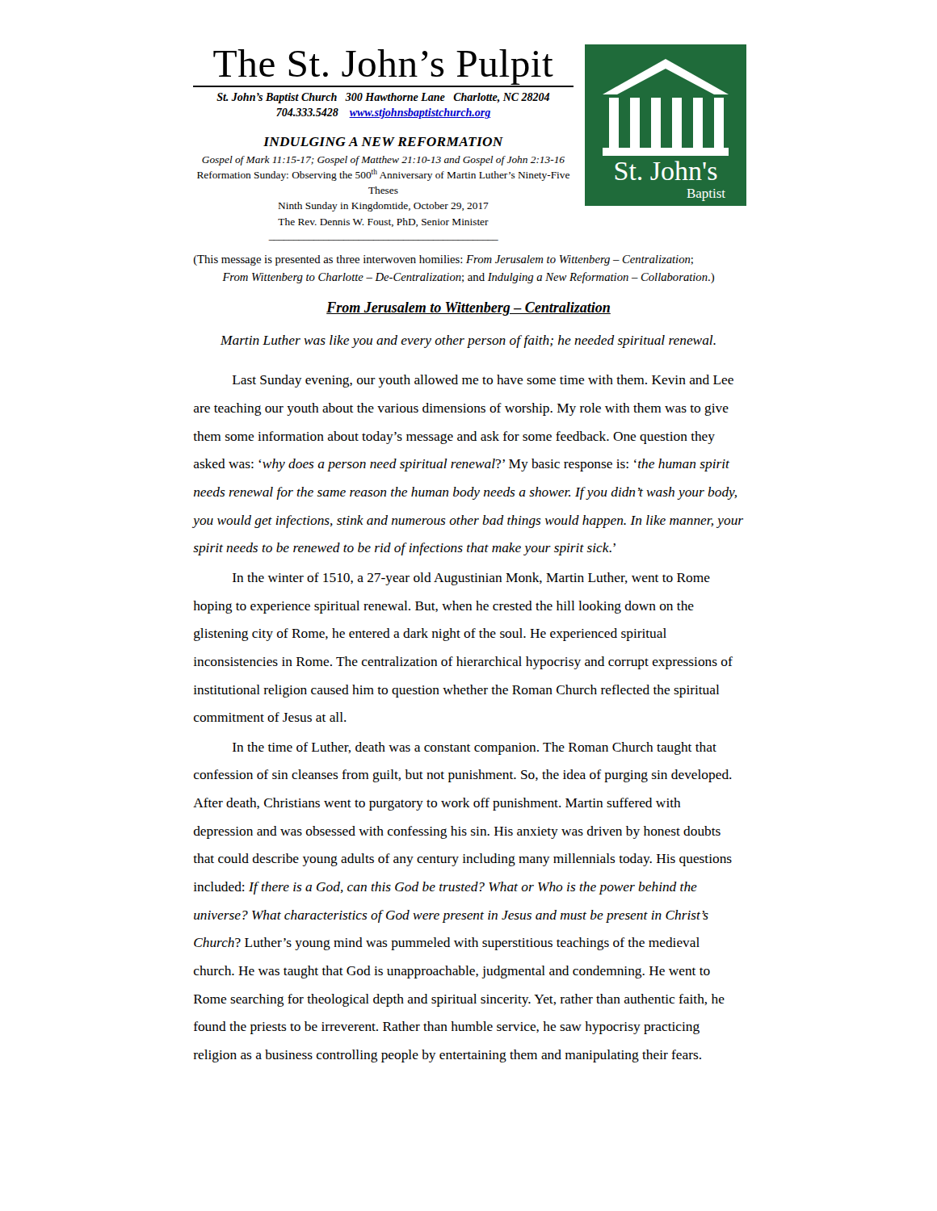St. John's Baptist
The St. John’s Pulpit
St. John’s Baptist Church 300 Hawthorne Lane Charlotte, NC 28204
704.333.5428 www.stjohnsbaptistchurch.org
INDULGING A NEW REFORMATION
Gospel of Mark 11:15-17; Gospel of Matthew 21:10-13 and Gospel of John 2:13-16
Reformation Sunday: Observing the 500th Anniversary of Martin Luther’s Ninety-Five Theses
Ninth Sunday in Kingdomtide, October 29, 2017
The Rev. Dennis W. Foust, PhD, Senior Minister
______________________________________________
(This message is presented as three interwoven homilies: From Jerusalem to Wittenberg – Centralization; From Wittenberg to Charlotte – De-Centralization; and Indulging a New Reformation – Collaboration.)
From Jerusalem to Wittenberg – Centralization
Martin Luther was like you and every other person of faith; he needed spiritual renewal.
Last Sunday evening, our youth allowed me to have some time with them. Kevin and Lee are teaching our youth about the various dimensions of worship. My role with them was to give them some information about today’s message and ask for some feedback. One question they asked was: ‘why does a person need spiritual renewal?’ My basic response is: ‘the human spirit needs renewal for the same reason the human body needs a shower. If you didn’t wash your body, you would get infections, stink and numerous other bad things would happen. In like manner, your spirit needs to be renewed to be rid of infections that make your spirit sick.’
In the winter of 1510, a 27-year old Augustinian Monk, Martin Luther, went to Rome hoping to experience spiritual renewal. But, when he crested the hill looking down on the glistening city of Rome, he entered a dark night of the soul. He experienced spiritual inconsistencies in Rome. The centralization of hierarchical hypocrisy and corrupt expressions of institutional religion caused him to question whether the Roman Church reflected the spiritual commitment of Jesus at all.
In the time of Luther, death was a constant companion. The Roman Church taught that confession of sin cleanses from guilt, but not punishment. So, the idea of purging sin developed. After death, Christians went to purgatory to work off punishment. Martin suffered with depression and was obsessed with confessing his sin. His anxiety was driven by honest doubts that could describe young adults of any century including many millennials today. His questions included: If there is a God, can this God be trusted? What or Who is the power behind the universe? What characteristics of God were present in Jesus and must be present in Christ’s Church? Luther’s young mind was pummeled with superstitious teachings of the medieval church. He was taught that God is unapproachable, judgmental and condemning. He went to Rome searching for theological depth and spiritual sincerity. Yet, rather than authentic faith, he found the priests to be irreverent. Rather than humble service, he saw hypocrisy practicing religion as a business controlling people by entertaining them and manipulating their fears.